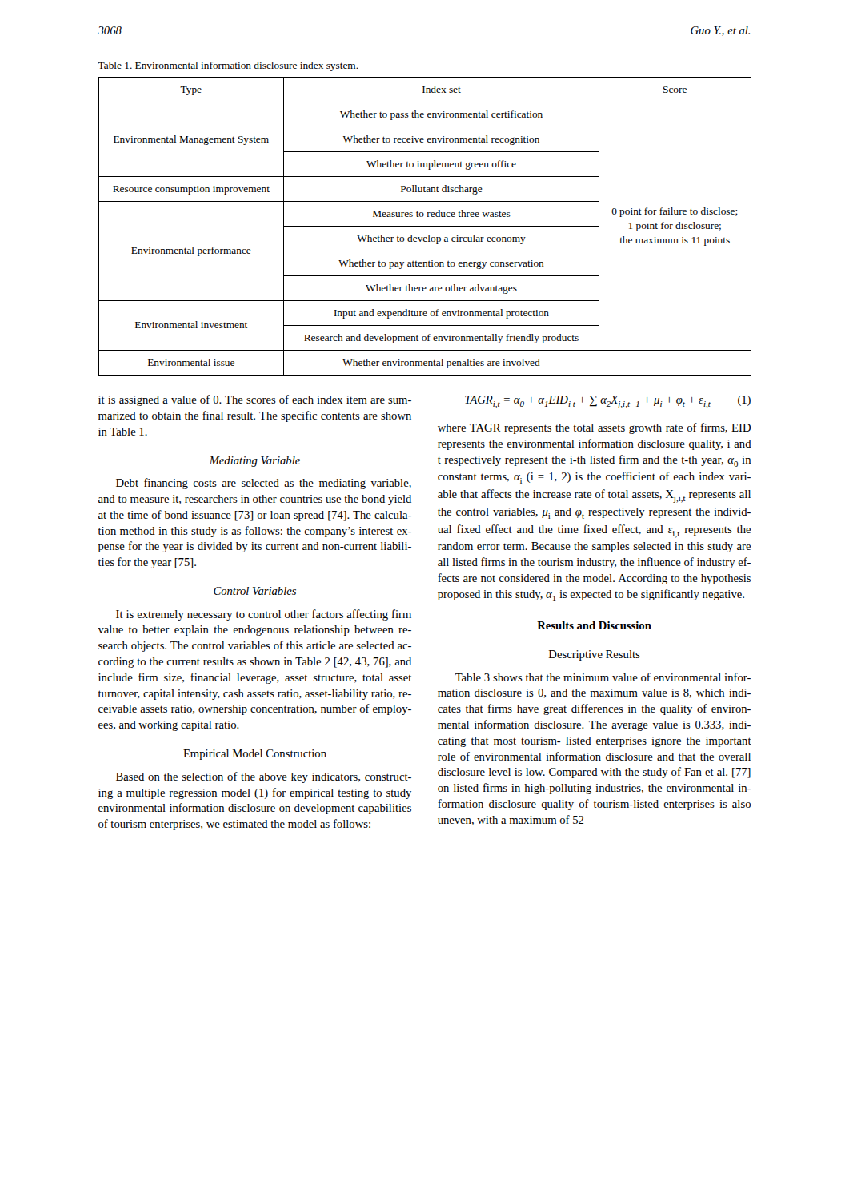3068 Guo Y., et al.
Table 1. Environmental information disclosure index system.
| Type | Index set | Score |
| --- | --- | --- |
| Environmental Management System | Whether to pass the environmental certification | 0 point for failure to disclose; 1 point for disclosure; the maximum is 11 points |
| Whether to receive environmental recognition |
| Whether to implement green office |
| Resource consumption improvement | Pollutant discharge |
| Environmental performance | Measures to reduce three wastes |
| Whether to develop a circular economy |
| Whether to pay attention to energy conservation |
| Whether there are other advantages |
| Environmental investment | Input and expenditure of environmental protection |
| Research and development of environmentally friendly products |
| Environmental issue | Whether environmental penalties are involved | |
it is assigned a value of 0. The scores of each index item are summarized to obtain the final result. The specific contents are shown in Table 1.
Mediating Variable
Debt financing costs are selected as the mediating variable, and to measure it, researchers in other countries use the bond yield at the time of bond issuance [73] or loan spread [74]. The calculation method in this study is as follows: the company’s interest expense for the year is divided by its current and non-current liabilities for the year [75].
Control Variables
It is extremely necessary to control other factors affecting firm value to better explain the endogenous relationship between research objects. The control variables of this article are selected according to the current results as shown in Table 2 [42, 43, 76], and include firm size, financial leverage, asset structure, total asset turnover, capital intensity, cash assets ratio, asset-liability ratio, receivable assets ratio, ownership concentration, number of employees, and working capital ratio.
Empirical Model Construction
Based on the selection of the above key indicators, constructing a multiple regression model (1) for empirical testing to study environmental information disclosure on development capabilities of tourism enterprises, we estimated the model as follows:
(1) TAGRi,t = α0 + α1EIDi t + ∑ α2Xj,i,t−1 + μi + φt + εi,t
where TAGR represents the total assets growth rate of firms, EID represents the environmental information disclosure quality, i and t respectively represent the i-th listed firm and the t-th year, α0 in constant terms, αi (i = 1, 2) is the coefficient of each index variable that affects the increase rate of total assets, Xj,i,t represents all the control variables, μi and φt respectively represent the individual fixed effect and the time fixed effect, and εi,t represents the random error term. Because the samples selected in this study are all listed firms in the tourism industry, the influence of industry effects are not considered in the model. According to the hypothesis proposed in this study, α1 is expected to be significantly negative.
Results and Discussion
Descriptive Results
Table 3 shows that the minimum value of environmental information disclosure is 0, and the maximum value is 8, which indicates that firms have great differences in the quality of environmental information disclosure. The average value is 0.333, indicating that most tourism- listed enterprises ignore the important role of environmental information disclosure and that the overall disclosure level is low. Compared with the study of Fan et al. [77] on listed firms in high-polluting industries, the environmental information disclosure quality of tourism-listed enterprises is also uneven, with a maximum of 52